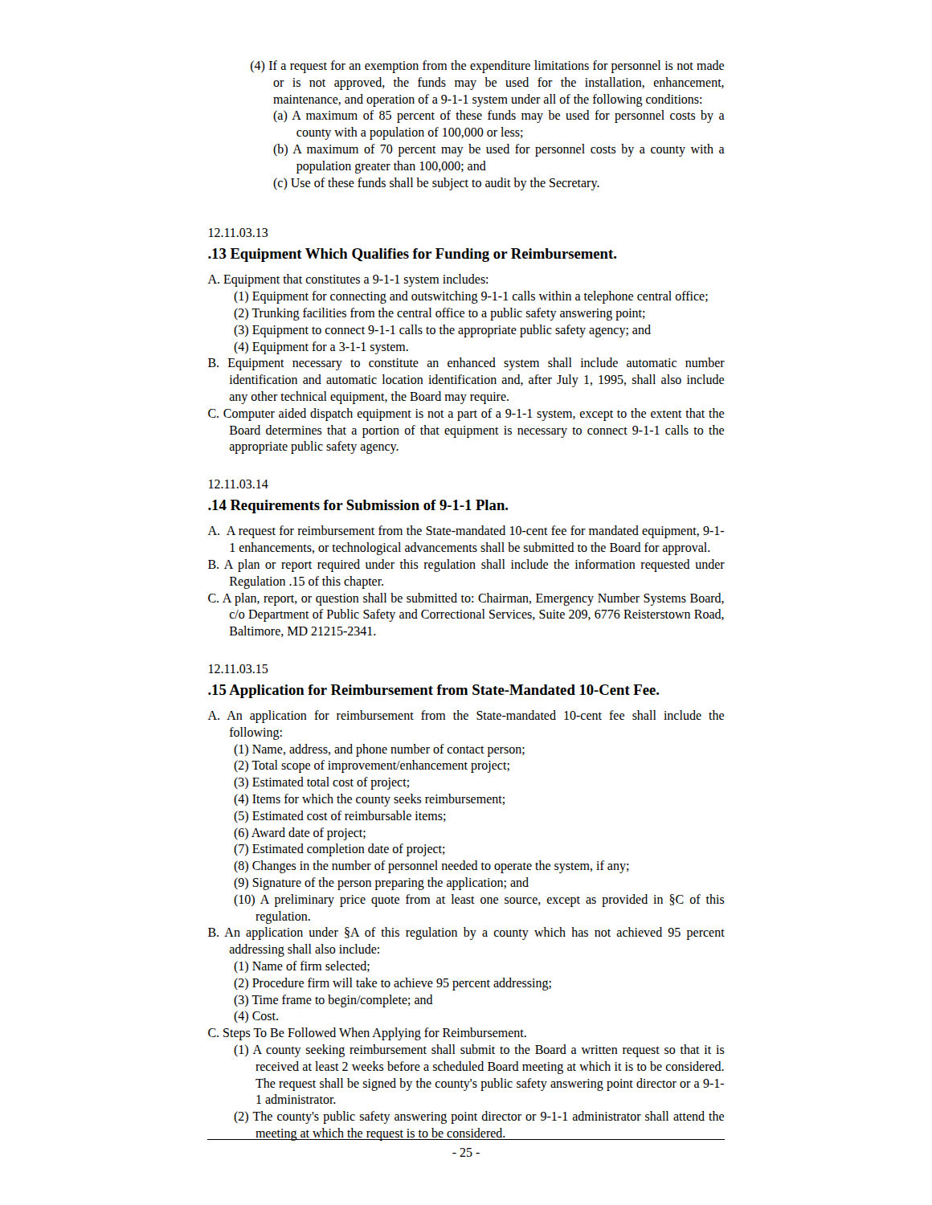(4) If a request for an exemption from the expenditure limitations for personnel is not made or is not approved, the funds may be used for the installation, enhancement, maintenance, and operation of a 9-1-1 system under all of the following conditions:
(a) A maximum of 85 percent of these funds may be used for personnel costs by a county with a population of 100,000 or less;
(b) A maximum of 70 percent may be used for personnel costs by a county with a population greater than 100,000; and
(c) Use of these funds shall be subject to audit by the Secretary.
12.11.03.13
.13 Equipment Which Qualifies for Funding or Reimbursement.
A. Equipment that constitutes a 9-1-1 system includes:
(1) Equipment for connecting and outswitching 9-1-1 calls within a telephone central office;
(2) Trunking facilities from the central office to a public safety answering point;
(3) Equipment to connect 9-1-1 calls to the appropriate public safety agency; and
(4) Equipment for a 3-1-1 system.
B. Equipment necessary to constitute an enhanced system shall include automatic number identification and automatic location identification and, after July 1, 1995, shall also include any other technical equipment, the Board may require.
C. Computer aided dispatch equipment is not a part of a 9-1-1 system, except to the extent that the Board determines that a portion of that equipment is necessary to connect 9-1-1 calls to the appropriate public safety agency.
12.11.03.14
.14 Requirements for Submission of 9-1-1 Plan.
A. A request for reimbursement from the State-mandated 10-cent fee for mandated equipment, 9-1-1 enhancements, or technological advancements shall be submitted to the Board for approval.
B. A plan or report required under this regulation shall include the information requested under Regulation .15 of this chapter.
C. A plan, report, or question shall be submitted to: Chairman, Emergency Number Systems Board, c/o Department of Public Safety and Correctional Services, Suite 209, 6776 Reisterstown Road, Baltimore, MD 21215-2341.
12.11.03.15
.15 Application for Reimbursement from State-Mandated 10-Cent Fee.
A. An application for reimbursement from the State-mandated 10-cent fee shall include the following:
(1) Name, address, and phone number of contact person;
(2) Total scope of improvement/enhancement project;
(3) Estimated total cost of project;
(4) Items for which the county seeks reimbursement;
(5) Estimated cost of reimbursable items;
(6) Award date of project;
(7) Estimated completion date of project;
(8) Changes in the number of personnel needed to operate the system, if any;
(9) Signature of the person preparing the application; and
(10) A preliminary price quote from at least one source, except as provided in §C of this regulation.
B. An application under §A of this regulation by a county which has not achieved 95 percent addressing shall also include:
(1) Name of firm selected;
(2) Procedure firm will take to achieve 95 percent addressing;
(3) Time frame to begin/complete; and
(4) Cost.
C. Steps To Be Followed When Applying for Reimbursement.
(1) A county seeking reimbursement shall submit to the Board a written request so that it is received at least 2 weeks before a scheduled Board meeting at which it is to be considered. The request shall be signed by the county's public safety answering point director or a 9-1-1 administrator.
(2) The county's public safety answering point director or 9-1-1 administrator shall attend the meeting at which the request is to be considered.
- 25 -